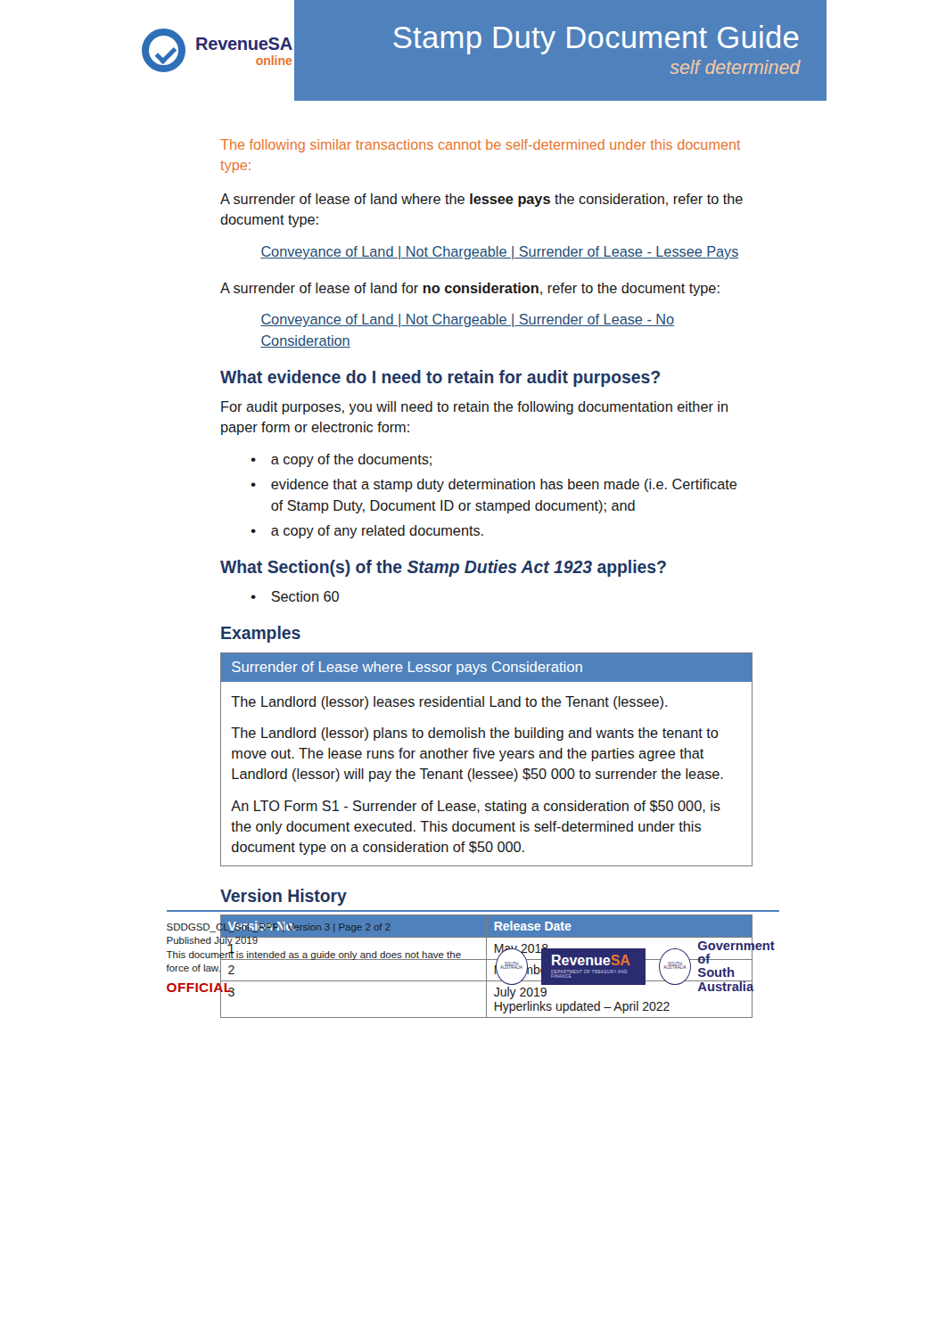RevenueSA online
Stamp Duty Document Guide
self determined
The following similar transactions cannot be self-determined under this document type:
A surrender of lease of land where the lessee pays the consideration, refer to the document type:
Conveyance of Land | Not Chargeable | Surrender of Lease - Lessee Pays
A surrender of lease of land for no consideration, refer to the document type:
Conveyance of Land | Not Chargeable | Surrender of Lease - No Consideration
What evidence do I need to retain for audit purposes?
For audit purposes, you will need to retain the following documentation either in paper form or electronic form:
a copy of the documents;
evidence that a stamp duty determination has been made (i.e. Certificate of Stamp Duty, Document ID or stamped document); and
a copy of any related documents.
What Section(s) of the Stamp Duties Act 1923 applies?
Section 60
Examples
Surrender of Lease where Lessor pays Consideration
The Landlord (lessor) leases residential Land to the Tenant (lessee).
The Landlord (lessor) plans to demolish the building and wants the tenant to move out. The lease runs for another five years and the parties agree that Landlord (lessor) will pay the Tenant (lessee) $50 000 to surrender the lease.
An LTO Form S1 - Surrender of Lease, stating a consideration of $50 000, is the only document executed. This document is self-determined under this document type on a consideration of $50 000.
Version History
| Version No. | Release Date |
| --- | --- |
| 1 | May 2018 |
| 2 | November 2018 |
| 3 | July 2019 Hyperlinks updated – April 2022 |
SDDGSD_CL_SoL_RPP | Version 3 | Page 2 of 2
Published July 2019
This document is intended as a guide only and does not have the force of law. OFFICIAL
SOUTH
AUSTRALIA
RevenueSA DEPARTMENT OF TREASURY AND FINANCE
SOUTH
AUSTRALIA
Government of South Australia